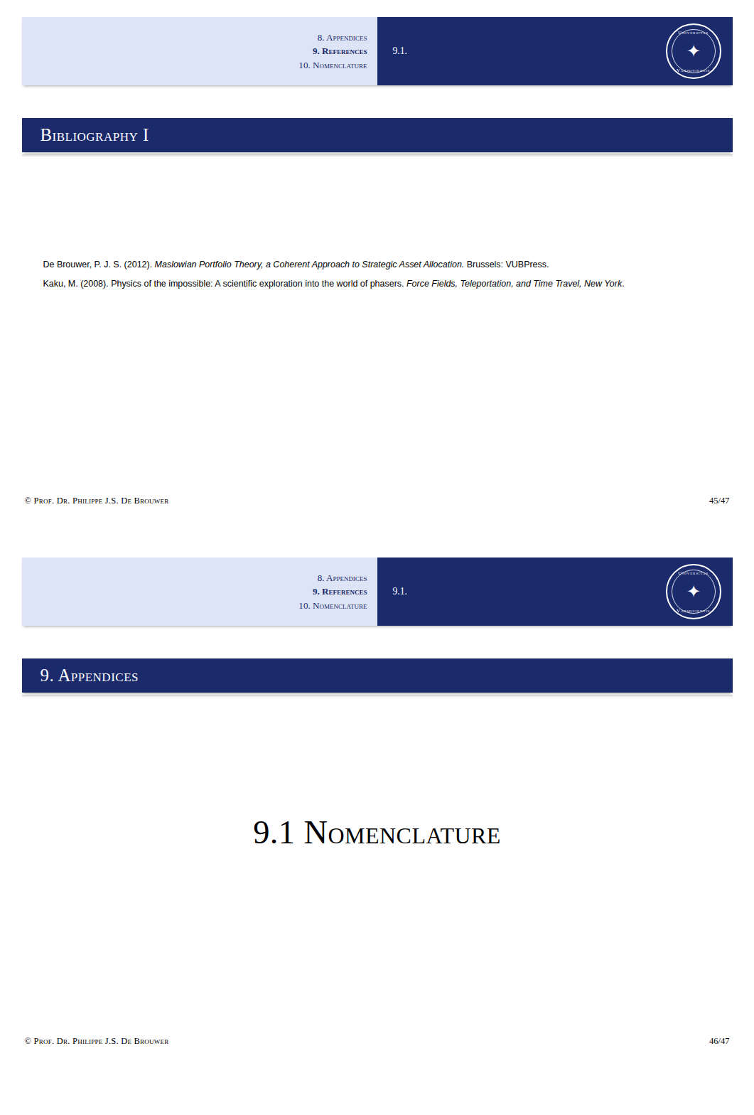8. Appendices 9. References 10. Nomenclature
9.1.
Universitas ✦ Varsoviensis
Bibliography I
De Brouwer, P. J. S. (2012). Maslowian Portfolio Theory, a Coherent Approach to Strategic Asset Allocation. Brussels: VUBPress.
Kaku, M. (2008). Physics of the impossible: A scientific exploration into the world of phasers. Force Fields, Teleportation, and Time Travel, New York.
© Prof. Dr. Philippe J.S. De Brouwer
45/47
8. Appendices 9. References 10. Nomenclature
9.1.
Universitas ✦ Varsoviensis
9. Appendices
9.1 Nomenclature
© Prof. Dr. Philippe J.S. De Brouwer
46/47